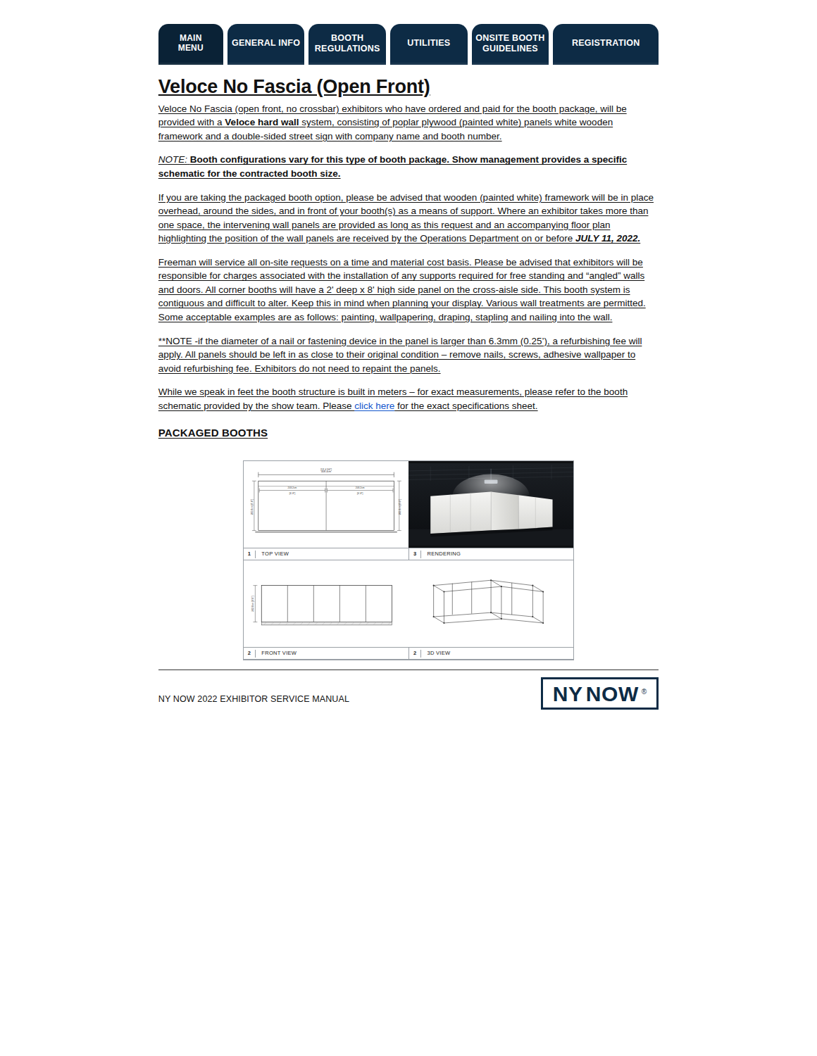MAIN
MENU GENERAL INFO BOOTH
REGULATIONS UTILITIES ONSITE BOOTH
GUIDELINES REGISTRATION
Veloce No Fascia (Open Front)
Veloce No Fascia (open front, no crossbar) exhibitors who have ordered and paid for the booth package, will be provided with a Veloce hard wall system, consisting of poplar plywood (painted white) panels white wooden framework and a double-sided street sign with company name and booth number.
NOTE: Booth configurations vary for this type of booth package. Show management provides a specific schematic for the contracted booth size.
If you are taking the packaged booth option, please be advised that wooden (painted white) framework will be in place overhead, around the sides, and in front of your booth(s) as a means of support. Where an exhibitor takes more than one space, the intervening wall panels are provided as long as this request and an accompanying floor plan highlighting the position of the wall panels are received by the Operations Department on or before JULY 11, 2022.
Freeman will service all on-site requests on a time and material cost basis. Please be advised that exhibitors will be responsible for charges associated with the installation of any supports required for free standing and “angled” walls and doors. All corner booths will have a 2' deep x 8' high side panel on the cross-aisle side. This booth system is contiguous and difficult to alter. Keep this in mind when planning your display. Various wall treatments are permitted. Some acceptable examples are as follows: painting, wallpapering, draping, stapling and nailing into the wall.
**NOTE -if the diameter of a nail or fastening device in the panel is larger than 6.3mm (0.25’), a refurbishing fee will apply. All panels should be left in as close to their original condition – remove nails, screws, adhesive wallpaper to avoid refurbishing fee. Exhibitors do not need to repaint the panels.
While we speak in feet the booth structure is built in meters – for exact measurements, please refer to the booth schematic provided by the show team. Please click here for the exact specifications sheet.
PACKAGED BOOTHS
408.4cm [13'-4 3/4"] 203.2cm [6'-8"] 203.2cm [6'-8"] 243.8cm [8'-0"] 243.8cm [8'-0"]
1 TOP VIEW
3 RENDERING
243.8cm [8'-0"]
2 FRONT VIEW
2 3D VIEW
NY NOW 2022 EXHIBITOR SERVICE MANUAL
NY NOW®